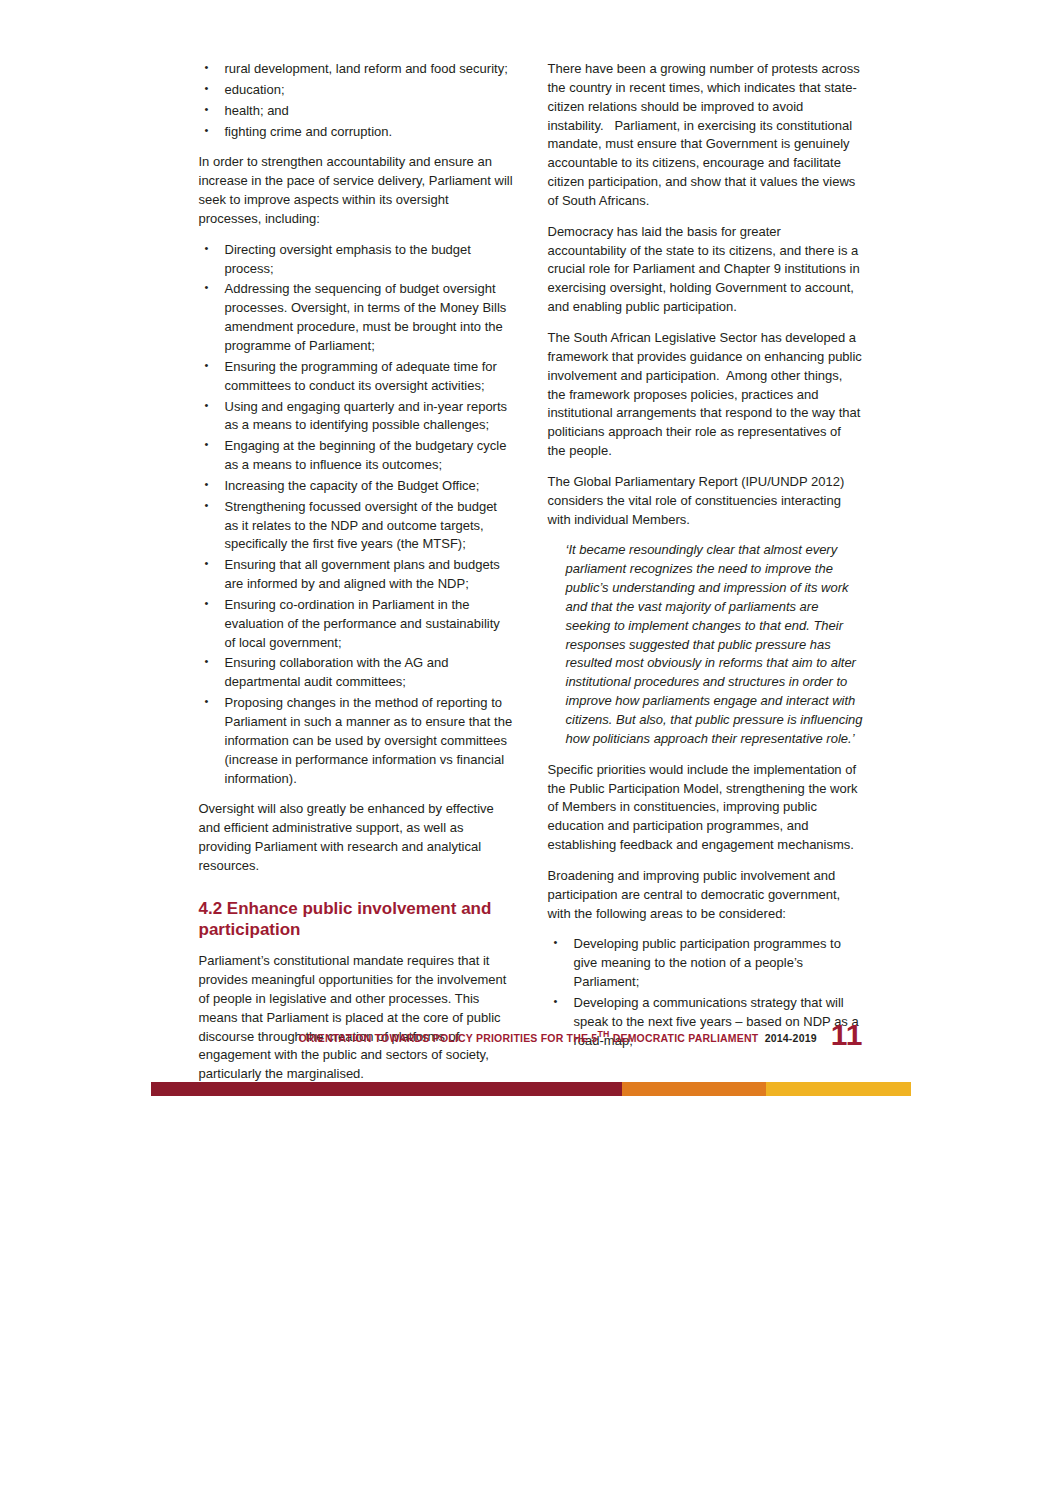rural development, land reform and food security;
education;
health; and
fighting crime and corruption.
In order to strengthen accountability and ensure an increase in the pace of service delivery, Parliament will seek to improve aspects within its oversight processes, including:
Directing oversight emphasis to the budget process;
Addressing the sequencing of budget oversight processes. Oversight, in terms of the Money Bills amendment procedure, must be brought into the programme of Parliament;
Ensuring the programming of adequate time for committees to conduct its oversight activities;
Using and engaging quarterly and in-year reports as a means to identifying possible challenges;
Engaging at the beginning of the budgetary cycle as a means to influence its outcomes;
Increasing the capacity of the Budget Office;
Strengthening focussed oversight of the budget as it relates to the NDP and outcome targets, specifically the first five years (the MTSF);
Ensuring that all government plans and budgets are informed by and aligned with the NDP;
Ensuring co-ordination in Parliament in the evaluation of the performance and sustainability of local government;
Ensuring collaboration with the AG and departmental audit committees;
Proposing changes in the method of reporting to Parliament in such a manner as to ensure that the information can be used by oversight committees (increase in performance information vs financial information).
Oversight will also greatly be enhanced by effective and efficient administrative support, as well as providing Parliament with research and analytical resources.
4.2 Enhance public involvement and participation
Parliament’s constitutional mandate requires that it provides meaningful opportunities for the involvement of people in legislative and other processes. This means that Parliament is placed at the core of public discourse through the creation of platforms of engagement with the public and sectors of society, particularly the marginalised.
There have been a growing number of protests across the country in recent times, which indicates that state-citizen relations should be improved to avoid instability. Parliament, in exercising its constitutional mandate, must ensure that Government is genuinely accountable to its citizens, encourage and facilitate citizen participation, and show that it values the views of South Africans.
Democracy has laid the basis for greater accountability of the state to its citizens, and there is a crucial role for Parliament and Chapter 9 institutions in exercising oversight, holding Government to account, and enabling public participation.
The South African Legislative Sector has developed a framework that provides guidance on enhancing public involvement and participation. Among other things, the framework proposes policies, practices and institutional arrangements that respond to the way that politicians approach their role as representatives of the people.
The Global Parliamentary Report (IPU/UNDP 2012) considers the vital role of constituencies interacting with individual Members.
‘It became resoundingly clear that almost every parliament recognizes the need to improve the public’s understanding and impression of its work and that the vast majority of parliaments are seeking to implement changes to that end. Their responses suggested that public pressure has resulted most obviously in reforms that aim to alter institutional procedures and structures in order to improve how parliaments engage and interact with citizens. But also, that public pressure is influencing how politicians approach their representative role.’
Specific priorities would include the implementation of the Public Participation Model, strengthening the work of Members in constituencies, improving public education and participation programmes, and establishing feedback and engagement mechanisms.
Broadening and improving public involvement and participation are central to democratic government, with the following areas to be considered:
Developing public participation programmes to give meaning to the notion of a people’s Parliament;
Developing a communications strategy that will speak to the next five years – based on NDP as a road-map;
Orientation towards policy priorities for the 5th Democratic Parliament 2014-2019
11